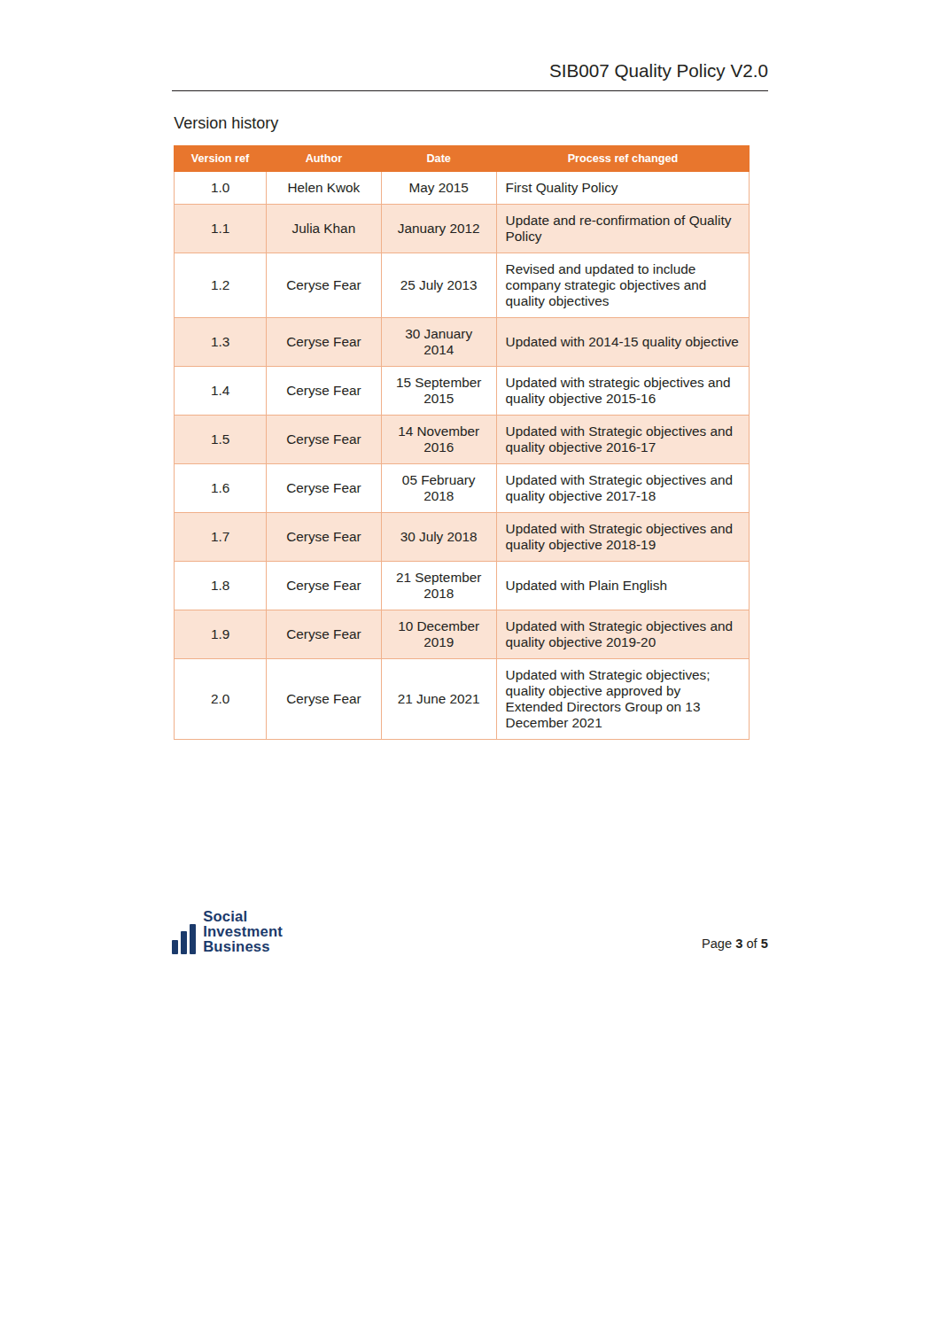SIB007 Quality Policy V2.0
Version history
| Version ref | Author | Date | Process ref changed |
| --- | --- | --- | --- |
| 1.0 | Helen Kwok | May 2015 | First Quality Policy |
| 1.1 | Julia Khan | January 2012 | Update and re-confirmation of Quality Policy |
| 1.2 | Ceryse Fear | 25 July 2013 | Revised and updated to include company strategic objectives and quality objectives |
| 1.3 | Ceryse Fear | 30 January 2014 | Updated with 2014-15 quality objective |
| 1.4 | Ceryse Fear | 15 September 2015 | Updated with strategic objectives and quality objective 2015-16 |
| 1.5 | Ceryse Fear | 14 November 2016 | Updated with Strategic objectives and quality objective 2016-17 |
| 1.6 | Ceryse Fear | 05 February 2018 | Updated with Strategic objectives and quality objective 2017-18 |
| 1.7 | Ceryse Fear | 30 July 2018 | Updated with Strategic objectives and quality objective 2018-19 |
| 1.8 | Ceryse Fear | 21 September 2018 | Updated with Plain English |
| 1.9 | Ceryse Fear | 10 December 2019 | Updated with Strategic objectives and quality objective 2019-20 |
| 2.0 | Ceryse Fear | 21 June 2021 | Updated with Strategic objectives; quality objective approved by Extended Directors Group on 13 December 2021 |
Social
Investment
Business
Page 3 of 5